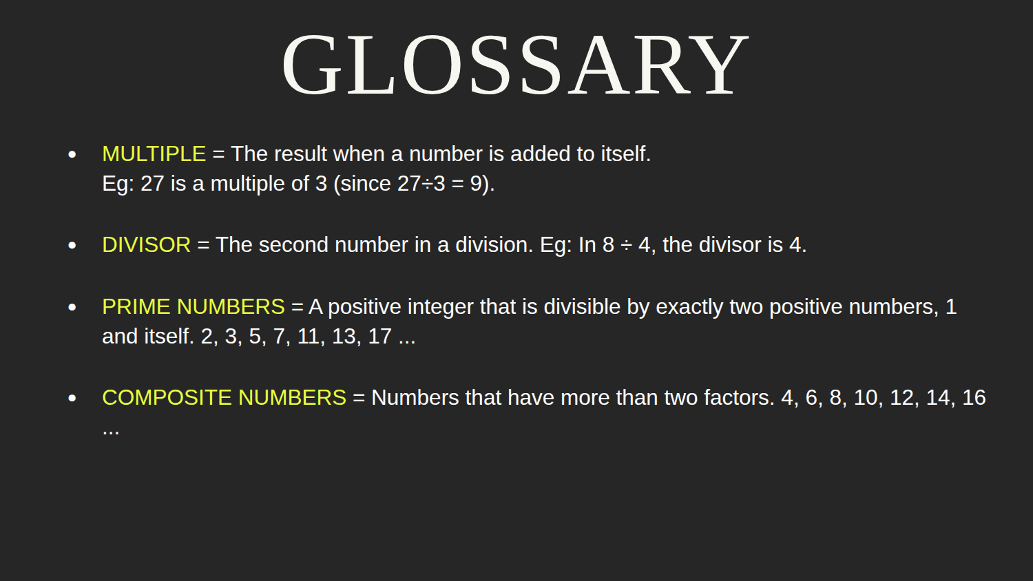GLOSSARY
MULTIPLE = The result when a number is added to itself.
Eg: 27 is a multiple of 3 (since 27÷3 = 9).
DIVISOR = The second number in a division. Eg: In 8 ÷ 4, the divisor is 4.
PRIME NUMBERS = A positive integer that is divisible by exactly two positive numbers, 1 and itself. 2, 3, 5, 7, 11, 13, 17 ...
COMPOSITE NUMBERS = Numbers that have more than two factors. 4, 6, 8, 10, 12, 14, 16 ...